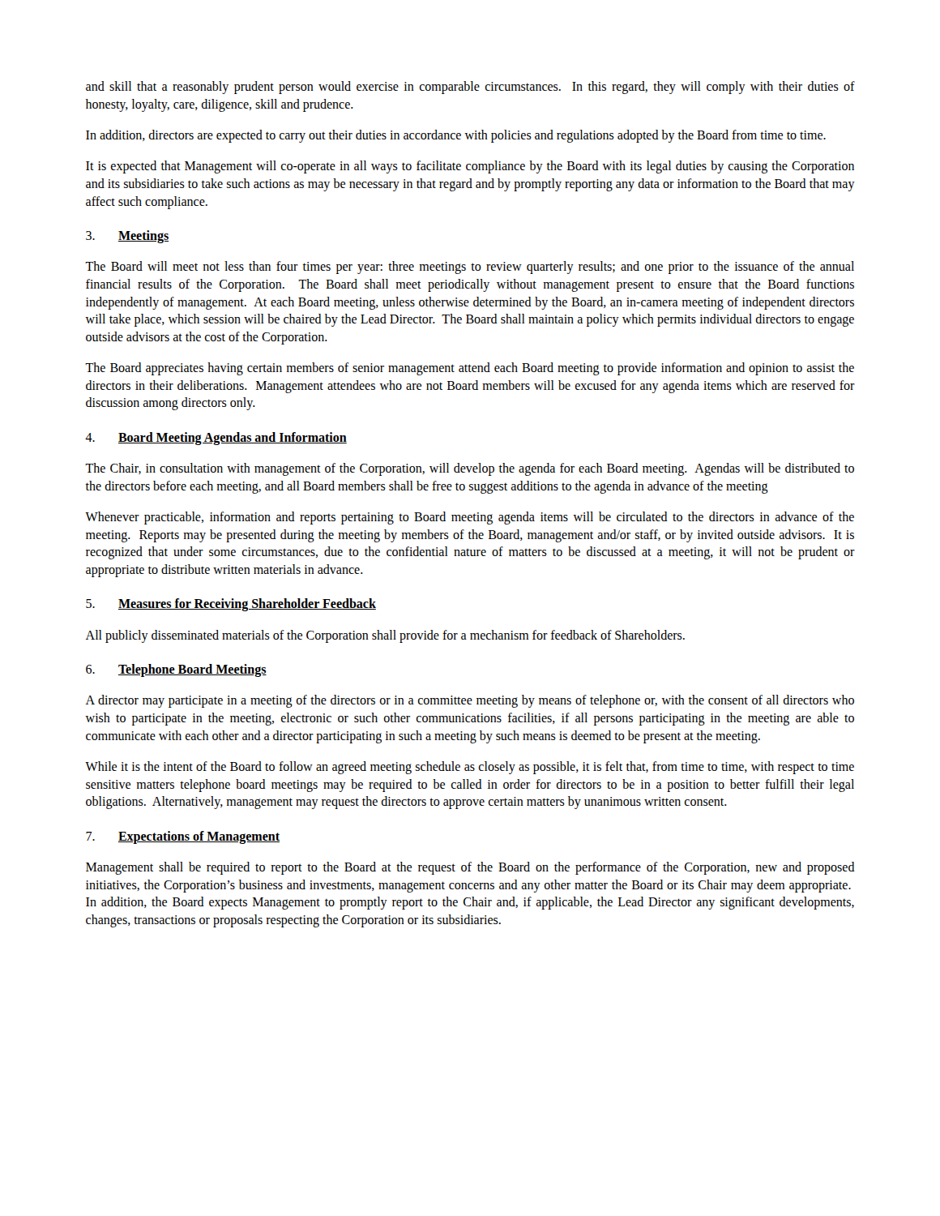and skill that a reasonably prudent person would exercise in comparable circumstances. In this regard, they will comply with their duties of honesty, loyalty, care, diligence, skill and prudence.
In addition, directors are expected to carry out their duties in accordance with policies and regulations adopted by the Board from time to time.
It is expected that Management will co-operate in all ways to facilitate compliance by the Board with its legal duties by causing the Corporation and its subsidiaries to take such actions as may be necessary in that regard and by promptly reporting any data or information to the Board that may affect such compliance.
3. Meetings
The Board will meet not less than four times per year: three meetings to review quarterly results; and one prior to the issuance of the annual financial results of the Corporation. The Board shall meet periodically without management present to ensure that the Board functions independently of management. At each Board meeting, unless otherwise determined by the Board, an in-camera meeting of independent directors will take place, which session will be chaired by the Lead Director. The Board shall maintain a policy which permits individual directors to engage outside advisors at the cost of the Corporation.
The Board appreciates having certain members of senior management attend each Board meeting to provide information and opinion to assist the directors in their deliberations. Management attendees who are not Board members will be excused for any agenda items which are reserved for discussion among directors only.
4. Board Meeting Agendas and Information
The Chair, in consultation with management of the Corporation, will develop the agenda for each Board meeting. Agendas will be distributed to the directors before each meeting, and all Board members shall be free to suggest additions to the agenda in advance of the meeting
Whenever practicable, information and reports pertaining to Board meeting agenda items will be circulated to the directors in advance of the meeting. Reports may be presented during the meeting by members of the Board, management and/or staff, or by invited outside advisors. It is recognized that under some circumstances, due to the confidential nature of matters to be discussed at a meeting, it will not be prudent or appropriate to distribute written materials in advance.
5. Measures for Receiving Shareholder Feedback
All publicly disseminated materials of the Corporation shall provide for a mechanism for feedback of Shareholders.
6. Telephone Board Meetings
A director may participate in a meeting of the directors or in a committee meeting by means of telephone or, with the consent of all directors who wish to participate in the meeting, electronic or such other communications facilities, if all persons participating in the meeting are able to communicate with each other and a director participating in such a meeting by such means is deemed to be present at the meeting.
While it is the intent of the Board to follow an agreed meeting schedule as closely as possible, it is felt that, from time to time, with respect to time sensitive matters telephone board meetings may be required to be called in order for directors to be in a position to better fulfill their legal obligations. Alternatively, management may request the directors to approve certain matters by unanimous written consent.
7. Expectations of Management
Management shall be required to report to the Board at the request of the Board on the performance of the Corporation, new and proposed initiatives, the Corporation’s business and investments, management concerns and any other matter the Board or its Chair may deem appropriate. In addition, the Board expects Management to promptly report to the Chair and, if applicable, the Lead Director any significant developments, changes, transactions or proposals respecting the Corporation or its subsidiaries.